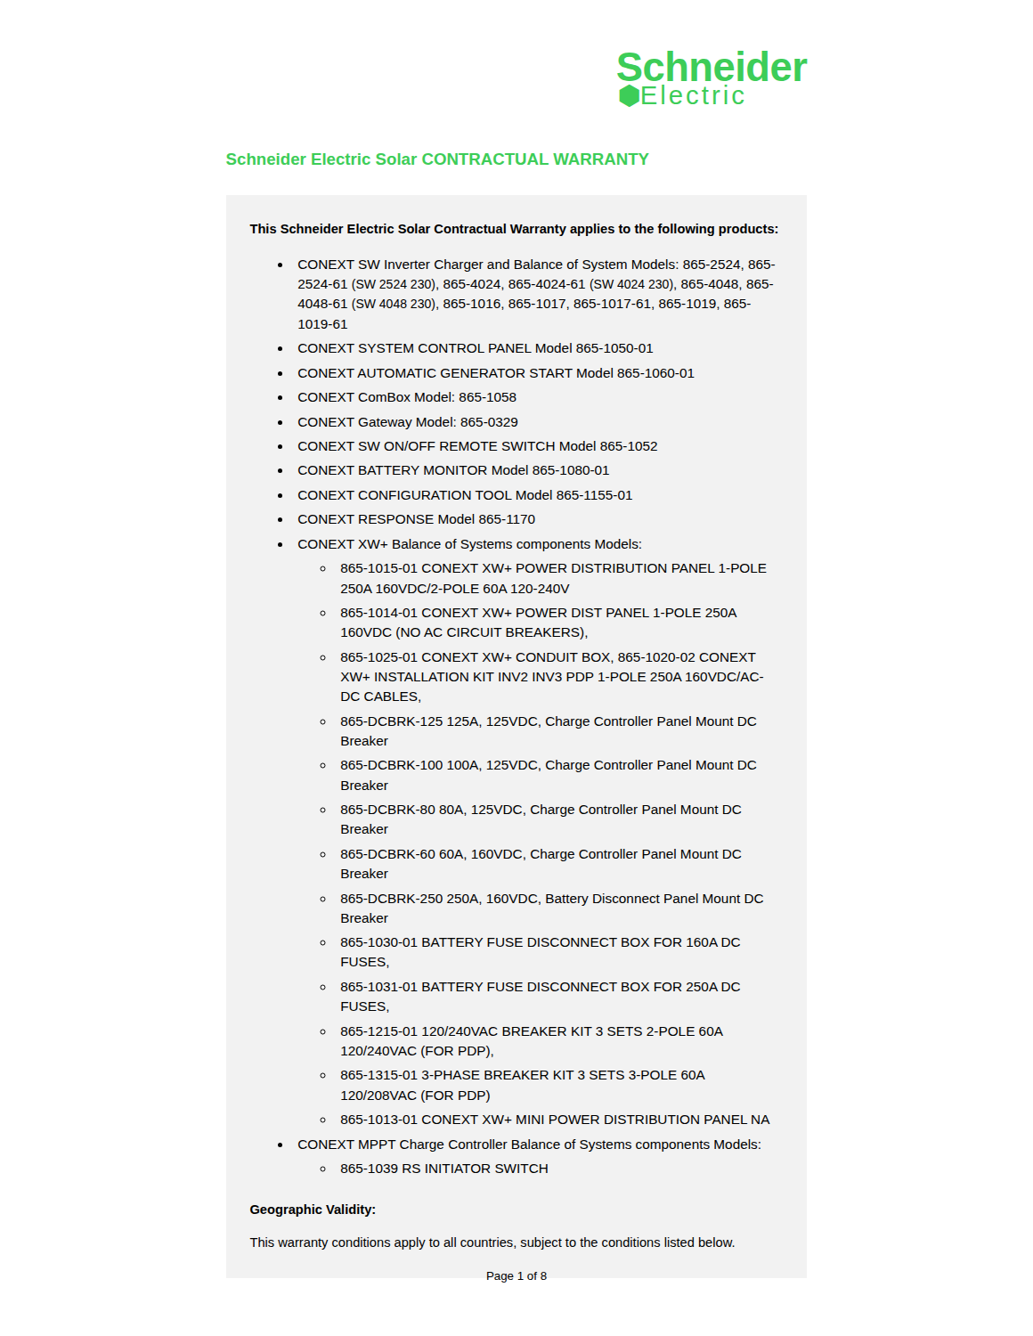Schneider ⬢Electric
Schneider Electric Solar CONTRACTUAL WARRANTY
This Schneider Electric Solar Contractual Warranty applies to the following products:
CONEXT SW Inverter Charger and Balance of System Models: 865-2524, 865-2524-61 (SW 2524 230), 865-4024, 865-4024-61 (SW 4024 230), 865-4048, 865-4048-61 (SW 4048 230), 865-1016, 865-1017, 865-1017-61, 865-1019, 865-1019-61
CONEXT SYSTEM CONTROL PANEL Model 865-1050-01
CONEXT AUTOMATIC GENERATOR START Model 865-1060-01
CONEXT ComBox Model: 865-1058
CONEXT Gateway Model: 865-0329
CONEXT SW ON/OFF REMOTE SWITCH Model 865-1052
CONEXT BATTERY MONITOR Model 865-1080-01
CONEXT CONFIGURATION TOOL Model 865-1155-01
CONEXT RESPONSE Model 865-1170
CONEXT XW+ Balance of Systems components Models:
865-1015-01 CONEXT XW+ POWER DISTRIBUTION PANEL 1-POLE 250A 160VDC/2-POLE 60A 120-240V
865-1014-01 CONEXT XW+ POWER DIST PANEL 1-POLE 250A 160VDC (NO AC CIRCUIT BREAKERS),
865-1025-01 CONEXT XW+ CONDUIT BOX, 865-1020-02 CONEXT XW+ INSTALLATION KIT INV2 INV3 PDP 1-POLE 250A 160VDC/AC-DC CABLES,
865-DCBRK-125 125A, 125VDC, Charge Controller Panel Mount DC Breaker
865-DCBRK-100 100A, 125VDC, Charge Controller Panel Mount DC Breaker
865-DCBRK-80 80A, 125VDC, Charge Controller Panel Mount DC Breaker
865-DCBRK-60 60A, 160VDC, Charge Controller Panel Mount DC Breaker
865-DCBRK-250 250A, 160VDC, Battery Disconnect Panel Mount DC Breaker
865-1030-01 BATTERY FUSE DISCONNECT BOX FOR 160A DC FUSES,
865-1031-01 BATTERY FUSE DISCONNECT BOX FOR 250A DC FUSES,
865-1215-01 120/240VAC BREAKER KIT 3 SETS 2-POLE 60A 120/240VAC (FOR PDP),
865-1315-01 3-PHASE BREAKER KIT 3 SETS 3-POLE 60A 120/208VAC (FOR PDP)
865-1013-01 CONEXT XW+ MINI POWER DISTRIBUTION PANEL NA
CONEXT MPPT Charge Controller Balance of Systems components Models:
865-1039 RS INITIATOR SWITCH
Geographic Validity:
This warranty conditions apply to all countries, subject to the conditions listed below.
Page 1 of 8